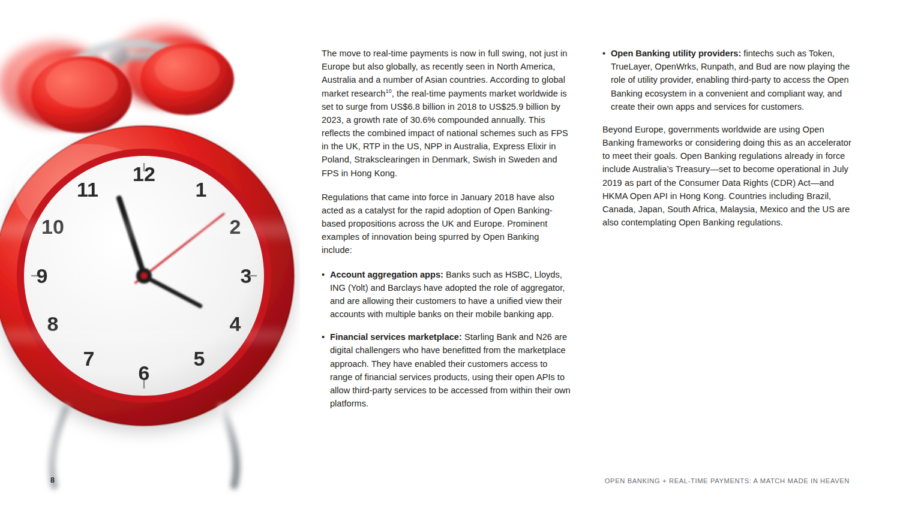12 1 2 3 4 5 6 7 8 9 10 11
The move to real-time payments is now in full swing, not just in Europe but also globally, as recently seen in North America, Australia and a number of Asian countries. According to global market research10, the real-time payments market worldwide is set to surge from US$6.8 billion in 2018 to US$25.9 billion by 2023, a growth rate of 30.6% compounded annually. This reflects the combined impact of national schemes such as FPS in the UK, RTP in the US, NPP in Australia, Express Elixir in Poland, Straksclearingen in Denmark, Swish in Sweden and FPS in Hong Kong.
Regulations that came into force in January 2018 have also acted as a catalyst for the rapid adoption of Open Banking-based propositions across the UK and Europe. Prominent examples of innovation being spurred by Open Banking include:
Account aggregation apps: Banks such as HSBC, Lloyds, ING (Yolt) and Barclays have adopted the role of aggregator, and are allowing their customers to have a unified view their accounts with multiple banks on their mobile banking app.
Financial services marketplace: Starling Bank and N26 are digital challengers who have benefitted from the marketplace approach. They have enabled their customers access to range of financial services products, using their open APIs to allow third-party services to be accessed from within their own platforms.
Open Banking utility providers: fintechs such as Token, TrueLayer, OpenWrks, Runpath, and Bud are now playing the role of utility provider, enabling third-party to access the Open Banking ecosystem in a convenient and compliant way, and create their own apps and services for customers.
Beyond Europe, governments worldwide are using Open Banking frameworks or considering doing this as an accelerator to meet their goals. Open Banking regulations already in force include Australia’s Treasury—set to become operational in July 2019 as part of the Consumer Data Rights (CDR) Act—and HKMA Open API in Hong Kong. Countries including Brazil, Canada, Japan, South Africa, Malaysia, Mexico and the US are also contemplating Open Banking regulations.
8
Open Banking + Real-Time Payments: A Match Made in Heaven